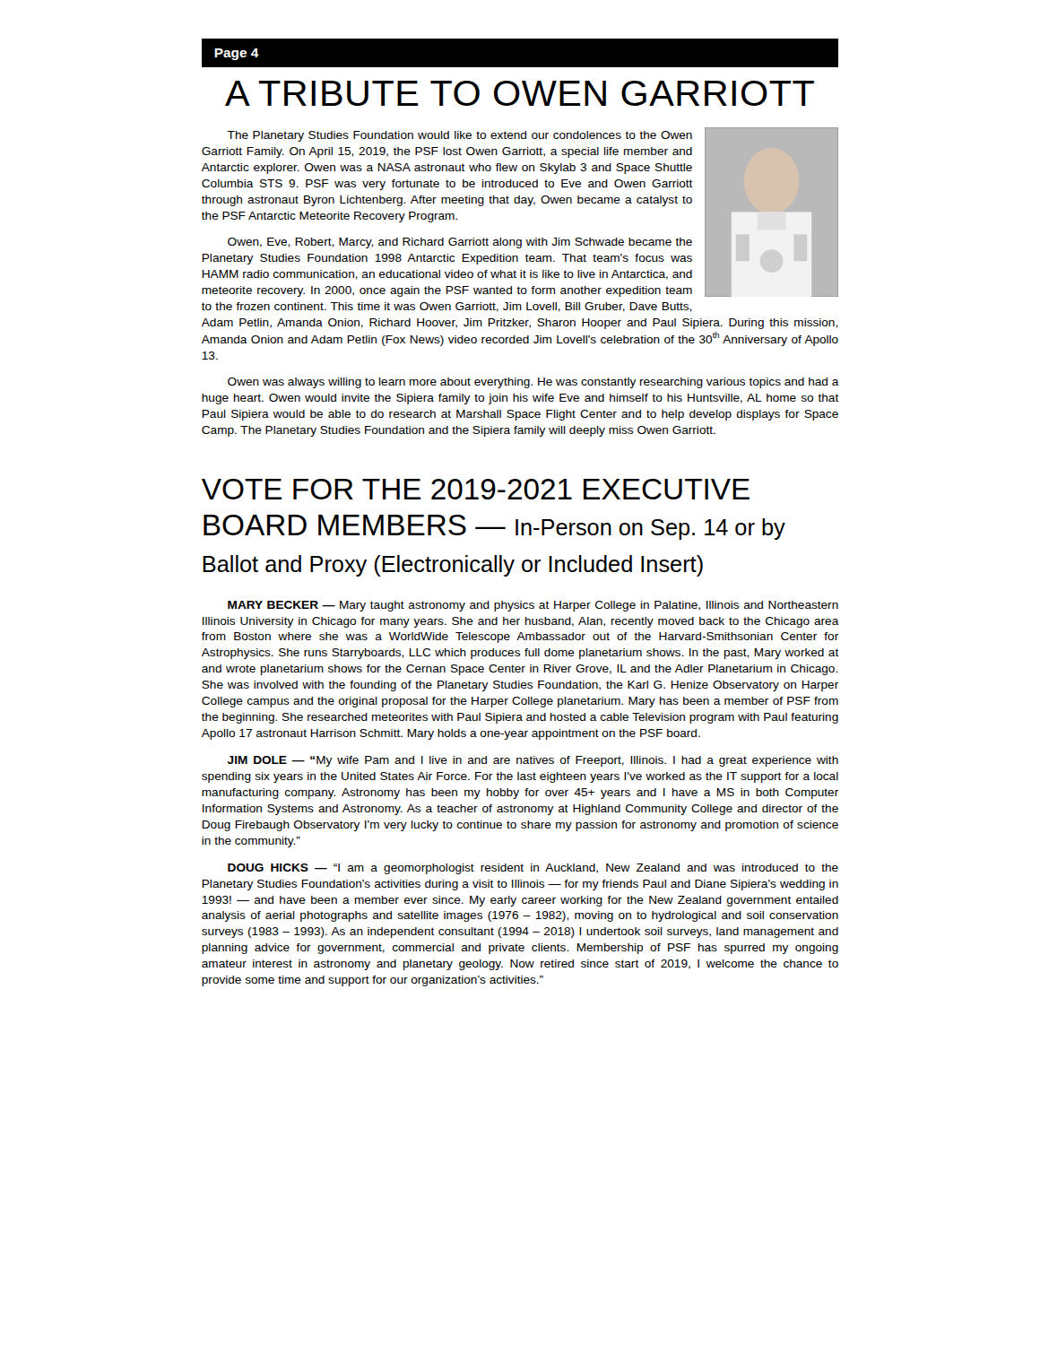Page 4
A TRIBUTE TO OWEN GARRIOTT
The Planetary Studies Foundation would like to extend our condolences to the Owen Garriott Family. On April 15, 2019, the PSF lost Owen Garriott, a special life member and Antarctic explorer. Owen was a NASA astronaut who flew on Skylab 3 and Space Shuttle Columbia STS 9. PSF was very fortunate to be introduced to Eve and Owen Garriott through astronaut Byron Lichtenberg. After meeting that day, Owen became a catalyst to the PSF Antarctic Meteorite Recovery Program.
Owen, Eve, Robert, Marcy, and Richard Garriott along with Jim Schwade became the Planetary Studies Foundation 1998 Antarctic Expedition team. That team's focus was HAMM radio communication, an educational video of what it is like to live in Antarctica, and meteorite recovery. In 2000, once again the PSF wanted to form another expedition team to the frozen continent. This time it was Owen Garriott, Jim Lovell, Bill Gruber, Dave Butts, Adam Petlin, Amanda Onion, Richard Hoover, Jim Pritzker, Sharon Hooper and Paul Sipiera. During this mission, Amanda Onion and Adam Petlin (Fox News) video recorded Jim Lovell's celebration of the 30th Anniversary of Apollo 13.
Owen was always willing to learn more about everything. He was constantly researching various topics and had a huge heart. Owen would invite the Sipiera family to join his wife Eve and himself to his Huntsville, AL home so that Paul Sipiera would be able to do research at Marshall Space Flight Center and to help develop displays for Space Camp. The Planetary Studies Foundation and the Sipiera family will deeply miss Owen Garriott.
VOTE FOR THE 2019-2021 EXECUTIVE BOARD MEMBERS — In-Person on Sep. 14 or by Ballot and Proxy (Electronically or Included Insert)
MARY BECKER — Mary taught astronomy and physics at Harper College in Palatine, Illinois and Northeastern Illinois University in Chicago for many years. She and her husband, Alan, recently moved back to the Chicago area from Boston where she was a WorldWide Telescope Ambassador out of the Harvard-Smithsonian Center for Astrophysics. She runs Starryboards, LLC which produces full dome planetarium shows. In the past, Mary worked at and wrote planetarium shows for the Cernan Space Center in River Grove, IL and the Adler Planetarium in Chicago. She was involved with the founding of the Planetary Studies Foundation, the Karl G. Henize Observatory on Harper College campus and the original proposal for the Harper College planetarium. Mary has been a member of PSF from the beginning. She researched meteorites with Paul Sipiera and hosted a cable Television program with Paul featuring Apollo 17 astronaut Harrison Schmitt. Mary holds a one-year appointment on the PSF board.
JIM DOLE — “My wife Pam and I live in and are natives of Freeport, Illinois. I had a great experience with spending six years in the United States Air Force. For the last eighteen years I've worked as the IT support for a local manufacturing company. Astronomy has been my hobby for over 45+ years and I have a MS in both Computer Information Systems and Astronomy. As a teacher of astronomy at Highland Community College and director of the Doug Firebaugh Observatory I'm very lucky to continue to share my passion for astronomy and promotion of science in the community.”
DOUG HICKS — “I am a geomorphologist resident in Auckland, New Zealand and was introduced to the Planetary Studies Foundation's activities during a visit to Illinois — for my friends Paul and Diane Sipiera's wedding in 1993! — and have been a member ever since. My early career working for the New Zealand government entailed analysis of aerial photographs and satellite images (1976 – 1982), moving on to hydrological and soil conservation surveys (1983 – 1993). As an independent consultant (1994 – 2018) I undertook soil surveys, land management and planning advice for government, commercial and private clients. Membership of PSF has spurred my ongoing amateur interest in astronomy and planetary geology. Now retired since start of 2019, I welcome the chance to provide some time and support for our organization’s activities.”